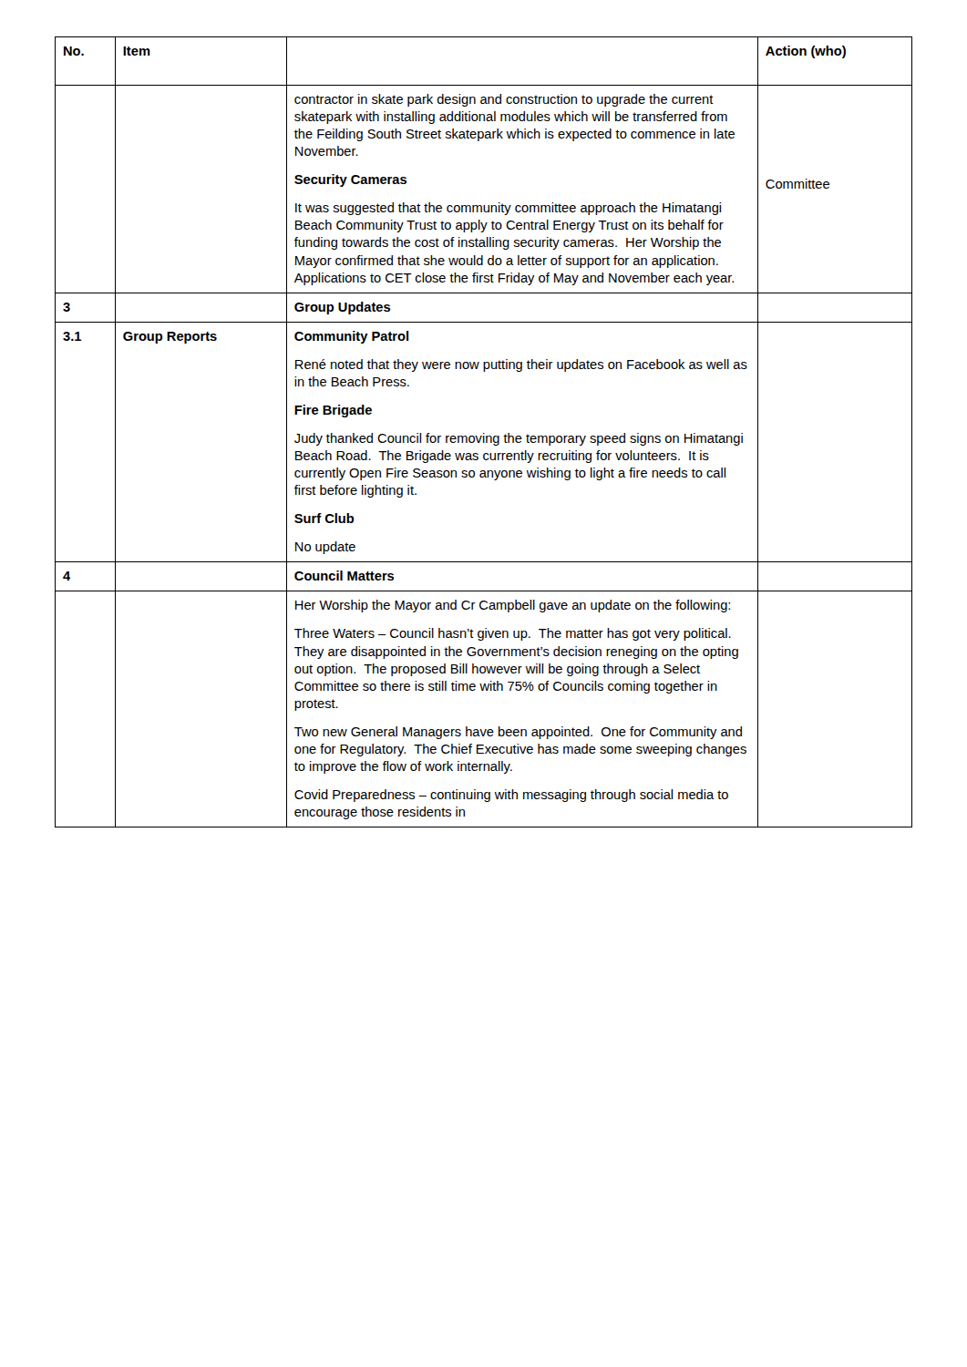| No. | Item | | Action (who) |
| --- | --- | --- | --- |
| | | contractor in skate park design and construction to upgrade the current skatepark with installing additional modules which will be transferred from the Feilding South Street skatepark which is expected to commence in late November. Security Cameras It was suggested that the community committee approach the Himatangi Beach Community Trust to apply to Central Energy Trust on its behalf for funding towards the cost of installing security cameras. Her Worship the Mayor confirmed that she would do a letter of support for an application. Applications to CET close the first Friday of May and November each year. | Committee |
| 3 | | Group Updates | |
| 3.1 | Group Reports | Community Patrol René noted that they were now putting their updates on Facebook as well as in the Beach Press. Fire Brigade Judy thanked Council for removing the temporary speed signs on Himatangi Beach Road. The Brigade was currently recruiting for volunteers. It is currently Open Fire Season so anyone wishing to light a fire needs to call first before lighting it. Surf Club No update | |
| 4 | | Council Matters | |
| | | Her Worship the Mayor and Cr Campbell gave an update on the following: Three Waters – Council hasn’t given up. The matter has got very political. They are disappointed in the Government’s decision reneging on the opting out option. The proposed Bill however will be going through a Select Committee so there is still time with 75% of Councils coming together in protest. Two new General Managers have been appointed. One for Community and one for Regulatory. The Chief Executive has made some sweeping changes to improve the flow of work internally. Covid Preparedness – continuing with messaging through social media to encourage those residents in | |